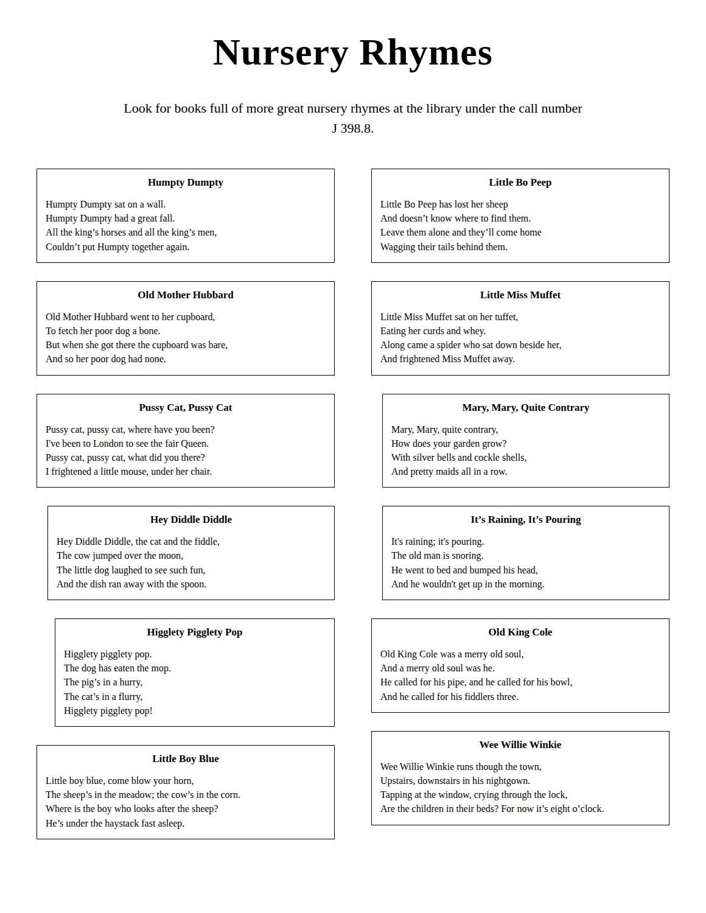Nursery Rhymes
Look for books full of more great nursery rhymes at the library under the call number J 398.8.
Humpty Dumpty
Humpty Dumpty sat on a wall.
Humpty Dumpty had a great fall.
All the king’s horses and all the king’s men,
Couldn’t put Humpty together again.
Old Mother Hubbard
Old Mother Hubbard went to her cupboard,
To fetch her poor dog a bone.
But when she got there the cupboard was bare,
And so her poor dog had none.
Pussy Cat, Pussy Cat
Pussy cat, pussy cat, where have you been?
I've been to London to see the fair Queen.
Pussy cat, pussy cat, what did you there?
I frightened a little mouse, under her chair.
Hey Diddle Diddle
Hey Diddle Diddle, the cat and the fiddle,
The cow jumped over the moon,
The little dog laughed to see such fun,
And the dish ran away with the spoon.
Higglety Pigglety Pop
Higglety pigglety pop.
The dog has eaten the mop.
The pig’s in a hurry,
The cat’s in a flurry,
Higglety pigglety pop!
Little Boy Blue
Little boy blue, come blow your horn,
The sheep’s in the meadow; the cow’s in the corn.
Where is the boy who looks after the sheep?
He’s under the haystack fast asleep.
Little Bo Peep
Little Bo Peep has lost her sheep
And doesn’t know where to find them.
Leave them alone and they’ll come home
Wagging their tails behind them.
Little Miss Muffet
Little Miss Muffet sat on her tuffet,
Eating her curds and whey.
Along came a spider who sat down beside her,
And frightened Miss Muffet away.
Mary, Mary, Quite Contrary
Mary, Mary, quite contrary,
How does your garden grow?
With silver bells and cockle shells,
And pretty maids all in a row.
It’s Raining, It’s Pouring
It's raining; it's pouring.
The old man is snoring.
He went to bed and bumped his head,
And he wouldn't get up in the morning.
Old King Cole
Old King Cole was a merry old soul,
And a merry old soul was he.
He called for his pipe, and he called for his bowl,
And he called for his fiddlers three.
Wee Willie Winkie
Wee Willie Winkie runs though the town,
Upstairs, downstairs in his nightgown.
Tapping at the window, crying through the lock,
Are the children in their beds? For now it’s eight o’clock.